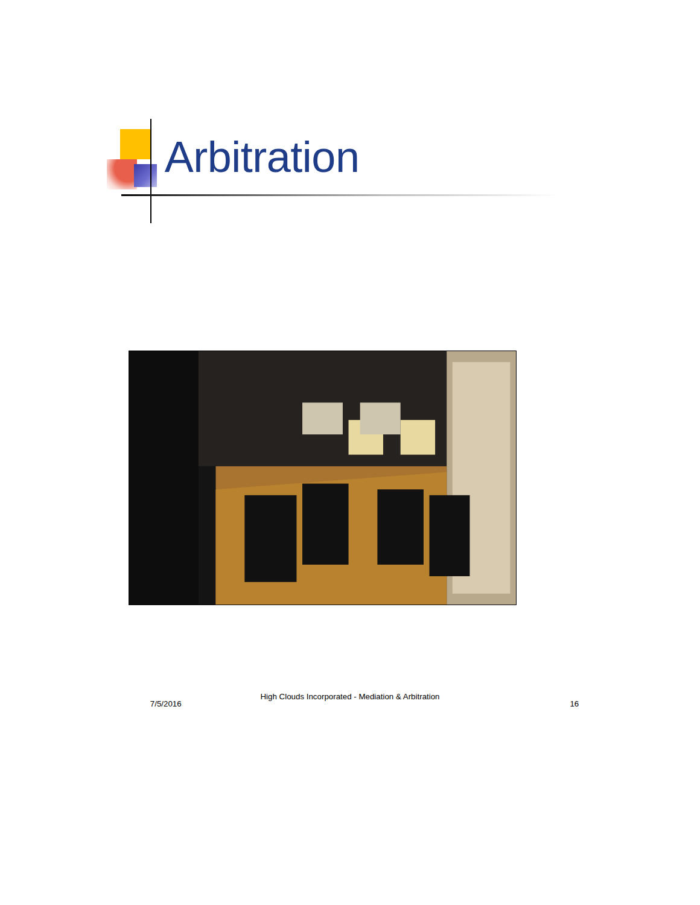Arbitration
7/5/2016
High Clouds Incorporated - Mediation & Arbitration
16